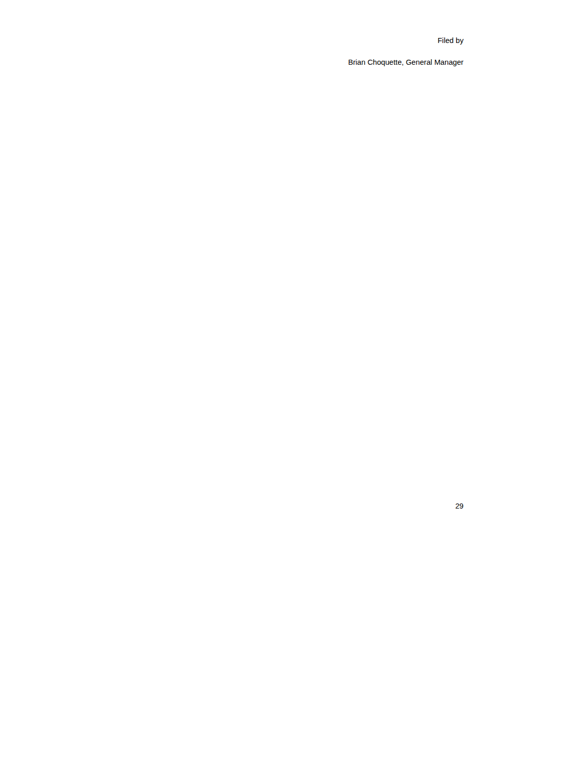Filed by
Brian Choquette, General Manager
29